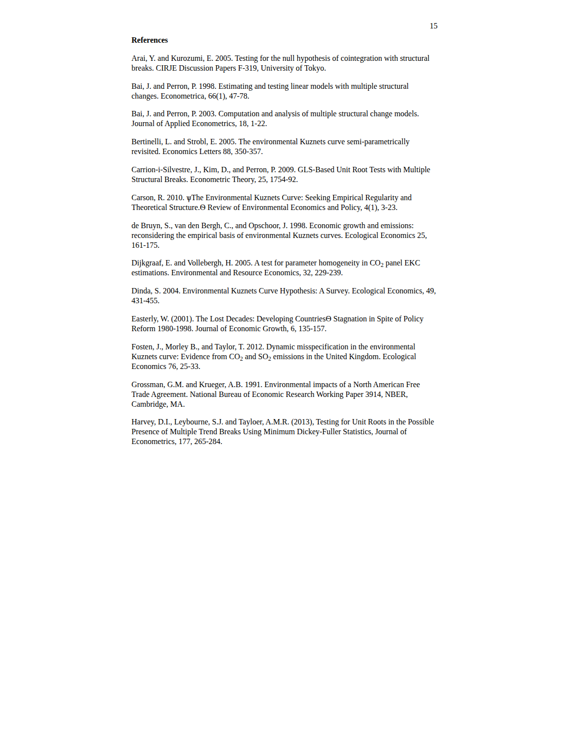15
References
Arai, Y. and Kurozumi, E. 2005. Testing for the null hypothesis of cointegration with structural breaks. CIRJE Discussion Papers F-319, University of Tokyo.
Bai, J. and Perron, P. 1998. Estimating and testing linear models with multiple structural changes. Econometrica, 66(1), 47-78.
Bai, J. and Perron, P. 2003. Computation and analysis of multiple structural change models. Journal of Applied Econometrics, 18, 1-22.
Bertinelli, L. and Strobl, E. 2005. The environmental Kuznets curve semi-parametrically revisited. Economics Letters 88, 350-357.
Carrion-i-Silvestre, J., Kim, D., and Perron, P. 2009. GLS-Based Unit Root Tests with Multiple Structural Breaks. Econometric Theory, 25, 1754-92.
Carson, R. 2010. ѱ The Environmental Kuznets Curve: Seeking Empirical Regularity and Theoretical Structure.Ѳ Review of Environmental Economics and Policy, 4(1), 3-23.
de Bruyn, S., van den Bergh, C., and Opschoor, J. 1998. Economic growth and emissions: reconsidering the empirical basis of environmental Kuznets curves. Ecological Economics 25, 161-175.
Dijkgraaf, E. and Vollebergh, H. 2005. A test for parameter homogeneity in CO2 panel EKC estimations. Environmental and Resource Economics, 32, 229-239.
Dinda, S. 2004. Environmental Kuznets Curve Hypothesis: A Survey. Ecological Economics, 49, 431-455.
Easterly, W. (2001). The Lost Decades: Developing CountriesѲ Stagnation in Spite of Policy Reform 1980-1998. Journal of Economic Growth, 6, 135-157.
Fosten, J., Morley B., and Taylor, T. 2012. Dynamic misspecification in the environmental Kuznets curve: Evidence from CO2 and SO2 emissions in the United Kingdom. Ecological Economics 76, 25-33.
Grossman, G.M. and Krueger, A.B. 1991. Environmental impacts of a North American Free Trade Agreement. National Bureau of Economic Research Working Paper 3914, NBER, Cambridge, MA.
Harvey, D.I., Leybourne, S.J. and Tayloer, A.M.R. (2013), Testing for Unit Roots in the Possible Presence of Multiple Trend Breaks Using Minimum Dickey-Fuller Statistics, Journal of Econometrics, 177, 265-284.